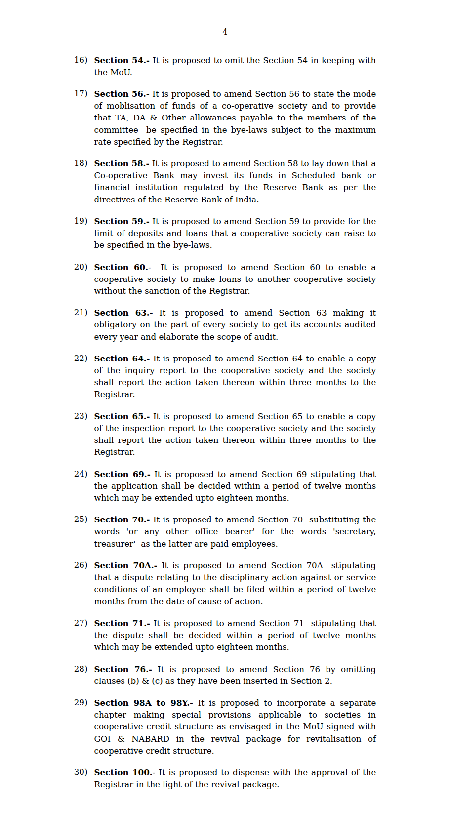4
Section 54.- It is proposed to omit the Section 54 in keeping with the MoU.
Section 56.- It is proposed to amend Section 56 to state the mode of moblisation of funds of a co-operative society and to provide that TA, DA & Other allowances payable to the members of the committee be specified in the bye-laws subject to the maximum rate specified by the Registrar.
Section 58.- It is proposed to amend Section 58 to lay down that a Co-operative Bank may invest its funds in Scheduled bank or financial institution regulated by the Reserve Bank as per the directives of the Reserve Bank of India.
Section 59.- It is proposed to amend Section 59 to provide for the limit of deposits and loans that a cooperative society can raise to be specified in the bye-laws.
Section 60.- It is proposed to amend Section 60 to enable a cooperative society to make loans to another cooperative society without the sanction of the Registrar.
Section 63.- It is proposed to amend Section 63 making it obligatory on the part of every society to get its accounts audited every year and elaborate the scope of audit.
Section 64.- It is proposed to amend Section 64 to enable a copy of the inquiry report to the cooperative society and the society shall report the action taken thereon within three months to the Registrar.
Section 65.- It is proposed to amend Section 65 to enable a copy of the inspection report to the cooperative society and the society shall report the action taken thereon within three months to the Registrar.
Section 69.- It is proposed to amend Section 69 stipulating that the application shall be decided within a period of twelve months which may be extended upto eighteen months.
Section 70.- It is proposed to amend Section 70 substituting the words 'or any other office bearer' for the words 'secretary, treasurer' as the latter are paid employees.
Section 70A.- It is proposed to amend Section 70A stipulating that a dispute relating to the disciplinary action against or service conditions of an employee shall be filed within a period of twelve months from the date of cause of action.
Section 71.- It is proposed to amend Section 71 stipulating that the dispute shall be decided within a period of twelve months which may be extended upto eighteen months.
Section 76.- It is proposed to amend Section 76 by omitting clauses (b) & (c) as they have been inserted in Section 2.
Section 98A to 98Y.- It is proposed to incorporate a separate chapter making special provisions applicable to societies in cooperative credit structure as envisaged in the MoU signed with GOI & NABARD in the revival package for revitalisation of cooperative credit structure.
Section 100.- It is proposed to dispense with the approval of the Registrar in the light of the revival package.